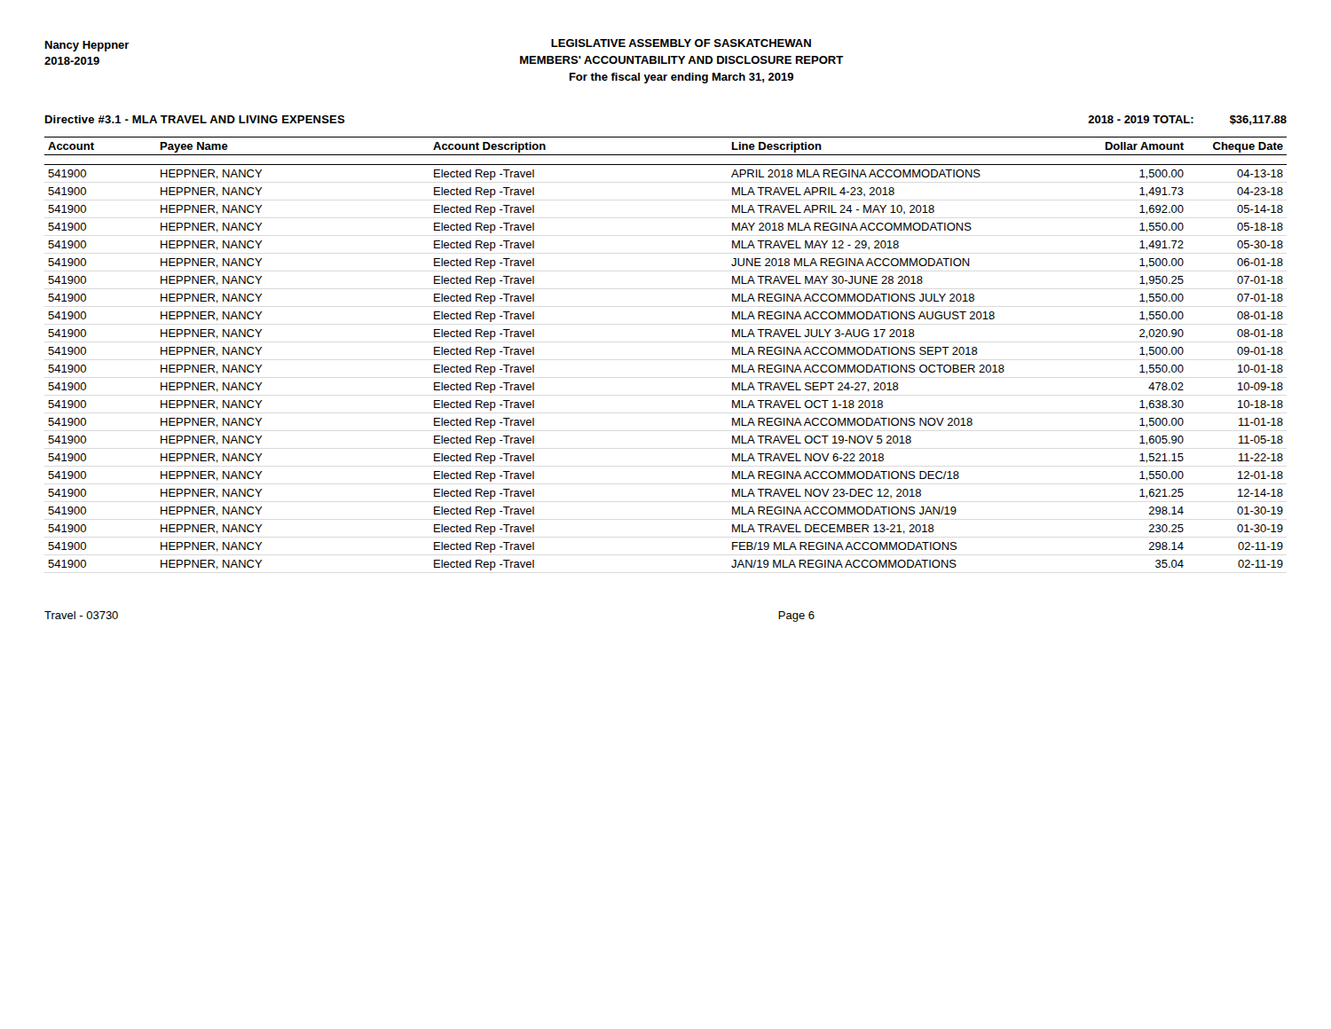Nancy Heppner
2018-2019
LEGISLATIVE ASSEMBLY OF SASKATCHEWAN
MEMBERS' ACCOUNTABILITY AND DISCLOSURE REPORT
For the fiscal year ending March 31, 2019
Directive #3.1 - MLA TRAVEL AND LIVING EXPENSES
2018 - 2019 TOTAL:$36,117.88
| Account | Payee Name | Account Description | Line Description | Dollar Amount | Cheque Date |
| --- | --- | --- | --- | --- | --- |
| 541900 | HEPPNER, NANCY | Elected Rep -Travel | APRIL 2018 MLA REGINA ACCOMMODATIONS | 1,500.00 | 04-13-18 |
| 541900 | HEPPNER, NANCY | Elected Rep -Travel | MLA TRAVEL APRIL 4-23, 2018 | 1,491.73 | 04-23-18 |
| 541900 | HEPPNER, NANCY | Elected Rep -Travel | MLA TRAVEL APRIL 24 - MAY 10, 2018 | 1,692.00 | 05-14-18 |
| 541900 | HEPPNER, NANCY | Elected Rep -Travel | MAY 2018 MLA REGINA ACCOMMODATIONS | 1,550.00 | 05-18-18 |
| 541900 | HEPPNER, NANCY | Elected Rep -Travel | MLA TRAVEL MAY 12 - 29, 2018 | 1,491.72 | 05-30-18 |
| 541900 | HEPPNER, NANCY | Elected Rep -Travel | JUNE 2018 MLA REGINA ACCOMMODATION | 1,500.00 | 06-01-18 |
| 541900 | HEPPNER, NANCY | Elected Rep -Travel | MLA TRAVEL MAY 30-JUNE 28 2018 | 1,950.25 | 07-01-18 |
| 541900 | HEPPNER, NANCY | Elected Rep -Travel | MLA REGINA ACCOMMODATIONS JULY 2018 | 1,550.00 | 07-01-18 |
| 541900 | HEPPNER, NANCY | Elected Rep -Travel | MLA REGINA ACCOMMODATIONS AUGUST 2018 | 1,550.00 | 08-01-18 |
| 541900 | HEPPNER, NANCY | Elected Rep -Travel | MLA TRAVEL JULY 3-AUG 17 2018 | 2,020.90 | 08-01-18 |
| 541900 | HEPPNER, NANCY | Elected Rep -Travel | MLA REGINA ACCOMMODATIONS SEPT 2018 | 1,500.00 | 09-01-18 |
| 541900 | HEPPNER, NANCY | Elected Rep -Travel | MLA REGINA ACCOMMODATIONS OCTOBER 2018 | 1,550.00 | 10-01-18 |
| 541900 | HEPPNER, NANCY | Elected Rep -Travel | MLA TRAVEL SEPT 24-27, 2018 | 478.02 | 10-09-18 |
| 541900 | HEPPNER, NANCY | Elected Rep -Travel | MLA TRAVEL OCT 1-18 2018 | 1,638.30 | 10-18-18 |
| 541900 | HEPPNER, NANCY | Elected Rep -Travel | MLA REGINA ACCOMMODATIONS NOV 2018 | 1,500.00 | 11-01-18 |
| 541900 | HEPPNER, NANCY | Elected Rep -Travel | MLA TRAVEL OCT 19-NOV 5 2018 | 1,605.90 | 11-05-18 |
| 541900 | HEPPNER, NANCY | Elected Rep -Travel | MLA TRAVEL NOV 6-22 2018 | 1,521.15 | 11-22-18 |
| 541900 | HEPPNER, NANCY | Elected Rep -Travel | MLA REGINA ACCOMMODATIONS DEC/18 | 1,550.00 | 12-01-18 |
| 541900 | HEPPNER, NANCY | Elected Rep -Travel | MLA TRAVEL NOV 23-DEC 12, 2018 | 1,621.25 | 12-14-18 |
| 541900 | HEPPNER, NANCY | Elected Rep -Travel | MLA REGINA ACCOMMODATIONS JAN/19 | 298.14 | 01-30-19 |
| 541900 | HEPPNER, NANCY | Elected Rep -Travel | MLA TRAVEL DECEMBER 13-21, 2018 | 230.25 | 01-30-19 |
| 541900 | HEPPNER, NANCY | Elected Rep -Travel | FEB/19 MLA REGINA ACCOMMODATIONS | 298.14 | 02-11-19 |
| 541900 | HEPPNER, NANCY | Elected Rep -Travel | JAN/19 MLA REGINA ACCOMMODATIONS | 35.04 | 02-11-19 |
Travel - 03730
Page 6